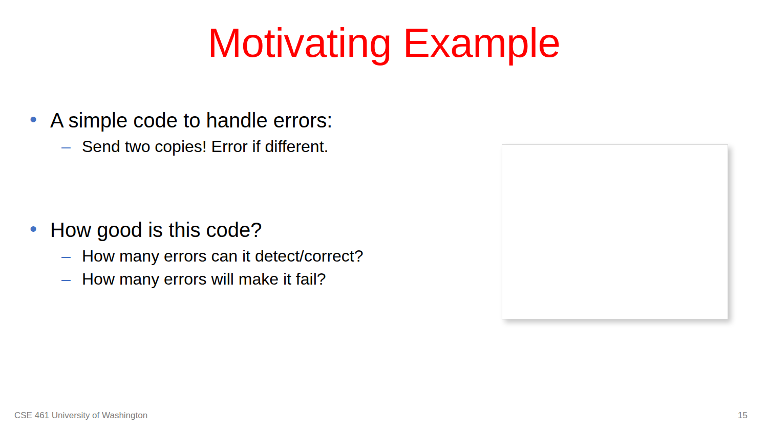Motivating Example
A simple code to handle errors:
Send two copies! Error if different.
How good is this code?
How many errors can it detect/correct?
How many errors will make it fail?
CSE 461 University of Washington
15